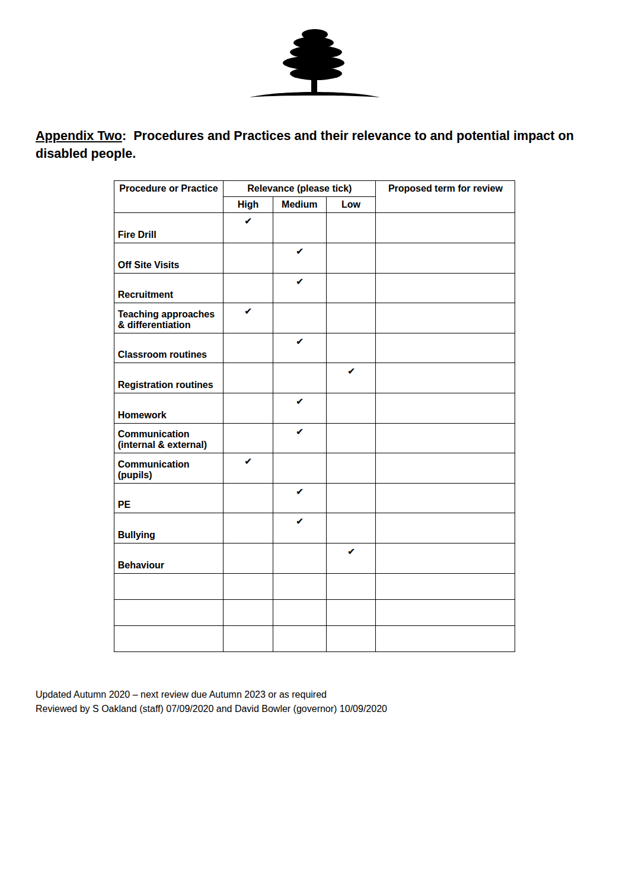Appendix Two: Procedures and Practices and their relevance to and potential impact on disabled people.
| Procedure or Practice | Relevance (please tick) | Proposed term for review |
| --- | --- | --- |
| High | Medium | Low |
| Fire Drill | ✔ | | | |
| Off Site Visits | | ✔ | | |
| Recruitment | | ✔ | | |
| Teaching approaches & differentiation | ✔ | | | |
| Classroom routines | | ✔ | | |
| Registration routines | | | ✔ | |
| Homework | | ✔ | | |
| Communication (internal & external) | | ✔ | | |
| Communication (pupils) | ✔ | | | |
| PE | | ✔ | | |
| Bullying | | ✔ | | |
| Behaviour | | | ✔ | |
Updated Autumn 2020 – next review due Autumn 2023 or as required
Reviewed by S Oakland (staff) 07/09/2020 and David Bowler (governor) 10/09/2020